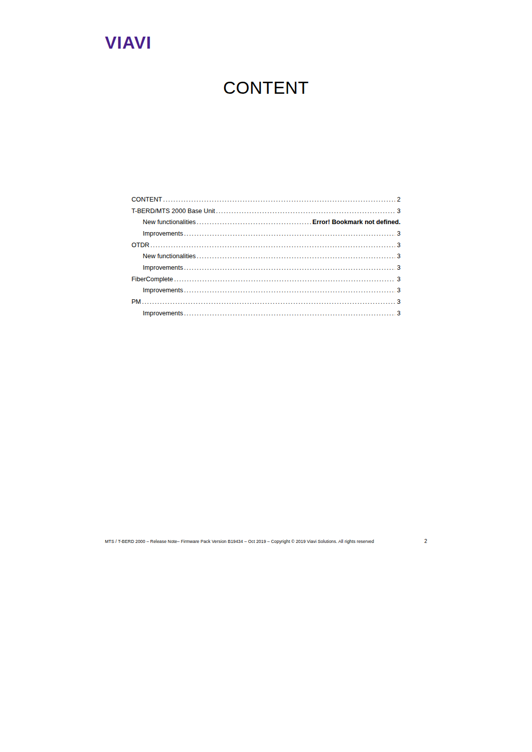VIAVI
CONTENT
CONTENT .................................................................................................................................. 2
T-BERD/MTS 2000 Base Unit .................................................................................................................................. 3
New functionalities .................................................................................................................................. Error! Bookmark not defined.
Improvements .................................................................................................................................. 3
OTDR .................................................................................................................................. 3
New functionalities .................................................................................................................................. 3
Improvements .................................................................................................................................. 3
FiberComplete .................................................................................................................................. 3
Improvements .................................................................................................................................. 3
PM .................................................................................................................................. 3
Improvements .................................................................................................................................. 3
MTS / T-BERD 2000 – Release Note– Firmware Pack Version B19434 – Oct 2019 – Copyright © 2019 Viavi Solutions. All rights reserved
2